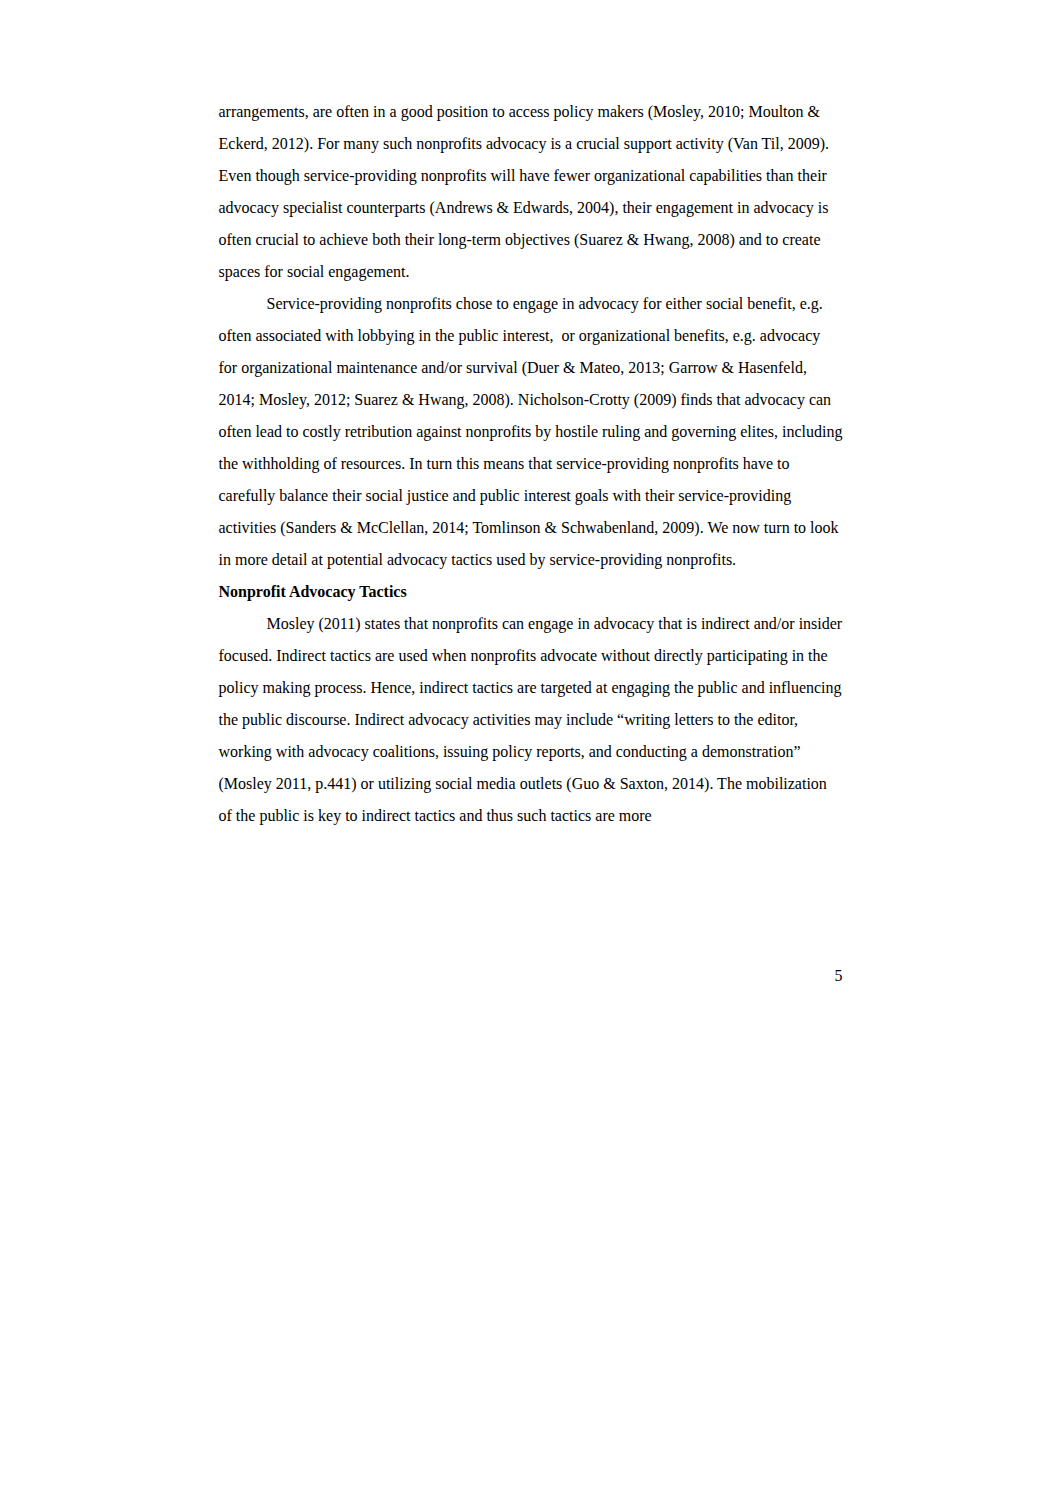arrangements, are often in a good position to access policy makers (Mosley, 2010; Moulton & Eckerd, 2012). For many such nonprofits advocacy is a crucial support activity (Van Til, 2009). Even though service-providing nonprofits will have fewer organizational capabilities than their advocacy specialist counterparts (Andrews & Edwards, 2004), their engagement in advocacy is often crucial to achieve both their long-term objectives (Suarez & Hwang, 2008) and to create spaces for social engagement.
Service-providing nonprofits chose to engage in advocacy for either social benefit, e.g. often associated with lobbying in the public interest, or organizational benefits, e.g. advocacy for organizational maintenance and/or survival (Duer & Mateo, 2013; Garrow & Hasenfeld, 2014; Mosley, 2012; Suarez & Hwang, 2008). Nicholson-Crotty (2009) finds that advocacy can often lead to costly retribution against nonprofits by hostile ruling and governing elites, including the withholding of resources. In turn this means that service-providing nonprofits have to carefully balance their social justice and public interest goals with their service-providing activities (Sanders & McClellan, 2014; Tomlinson & Schwabenland, 2009). We now turn to look in more detail at potential advocacy tactics used by service-providing nonprofits.
Nonprofit Advocacy Tactics
Mosley (2011) states that nonprofits can engage in advocacy that is indirect and/or insider focused. Indirect tactics are used when nonprofits advocate without directly participating in the policy making process. Hence, indirect tactics are targeted at engaging the public and influencing the public discourse. Indirect advocacy activities may include “writing letters to the editor, working with advocacy coalitions, issuing policy reports, and conducting a demonstration” (Mosley 2011, p.441) or utilizing social media outlets (Guo & Saxton, 2014). The mobilization of the public is key to indirect tactics and thus such tactics are more
5